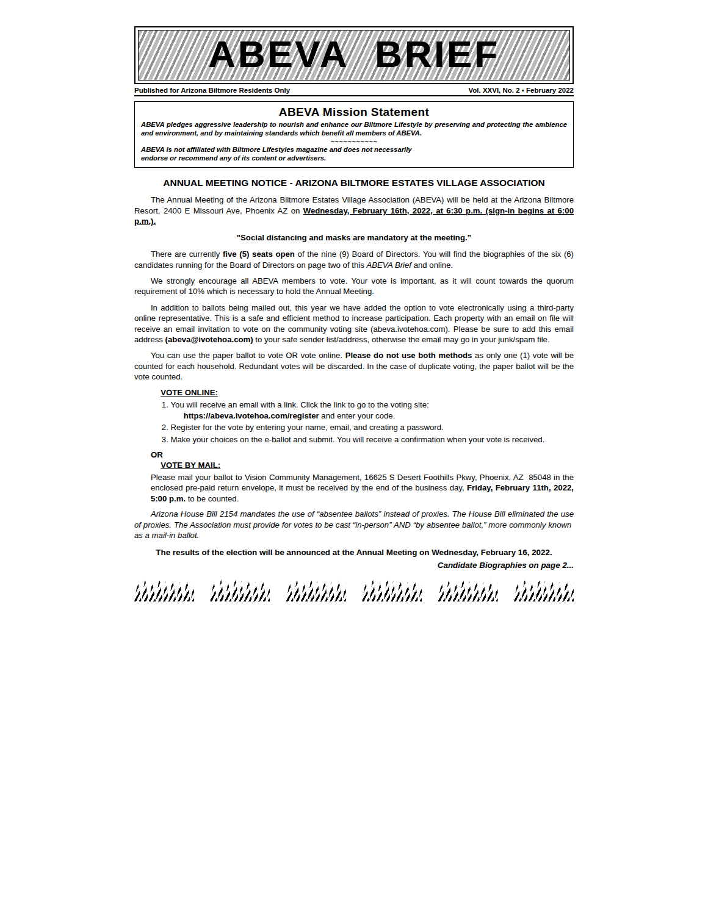ABEVA BRIEF
Published for Arizona Biltmore Residents Only Vol. XXVI, No. 2 • February 2022
ABEVA Mission Statement
ABEVA pledges aggressive leadership to nourish and enhance our Biltmore Lifestyle by preserving and protecting the ambience and environment, and by maintaining standards which benefit all members of ABEVA.
~~~~~~~~~~~
ABEVA is not affiliated with Biltmore Lifestyles magazine and does not necessarily
endorse or recommend any of its content or advertisers.
ANNUAL MEETING NOTICE - ARIZONA BILTMORE ESTATES VILLAGE ASSOCIATION
The Annual Meeting of the Arizona Biltmore Estates Village Association (ABEVA) will be held at the Arizona Biltmore Resort, 2400 E Missouri Ave, Phoenix AZ on Wednesday, February 16th, 2022, at 6:30 p.m. (sign-in begins at 6:00 p.m.).
"Social distancing and masks are mandatory at the meeting.”
There are currently five (5) seats open of the nine (9) Board of Directors. You will find the biographies of the six (6) candidates running for the Board of Directors on page two of this ABEVA Brief and online.
We strongly encourage all ABEVA members to vote. Your vote is important, as it will count towards the quorum requirement of 10% which is necessary to hold the Annual Meeting.
In addition to ballots being mailed out, this year we have added the option to vote electronically using a third-party online representative. This is a safe and efficient method to increase participation. Each property with an email on file will receive an email invitation to vote on the community voting site (abeva.ivotehoa.com). Please be sure to add this email address (abeva@ivotehoa.com) to your safe sender list/address, otherwise the email may go in your junk/spam file.
You can use the paper ballot to vote OR vote online. Please do not use both methods as only one (1) vote will be counted for each household. Redundant votes will be discarded. In the case of duplicate voting, the paper ballot will be the vote counted.
VOTE ONLINE:
You will receive an email with a link. Click the link to go to the voting site:
https://abeva.ivotehoa.com/register and enter your code.
Register for the vote by entering your name, email, and creating a password.
Make your choices on the e-ballot and submit. You will receive a confirmation when your vote is received.
OR
VOTE BY MAIL:
Please mail your ballot to Vision Community Management, 16625 S Desert Foothills Pkwy, Phoenix, AZ 85048 in the enclosed pre-paid return envelope, it must be received by the end of the business day, Friday, February 11th, 2022, 5:00 p.m. to be counted.
Arizona House Bill 2154 mandates the use of “absentee ballots” instead of proxies. The House Bill eliminated the use of proxies. The Association must provide for votes to be cast “in-person” AND “by absentee ballot,” more commonly known as a mail-in ballot.
The results of the election will be announced at the Annual Meeting on Wednesday, February 16, 2022.
Candidate Biographies on page 2...